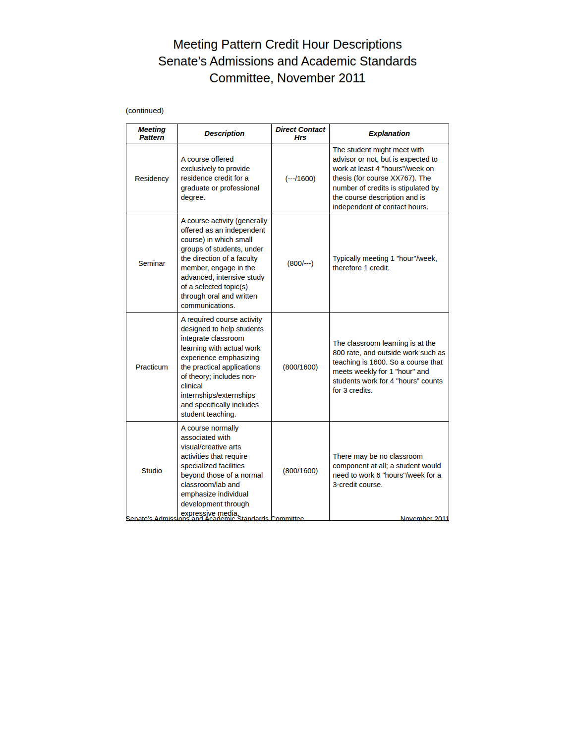Meeting Pattern Credit Hour Descriptions
Senate’s Admissions and Academic Standards Committee, November 2011
(continued)
| Meeting Pattern | Description | Direct Contact Hrs | Explanation |
| --- | --- | --- | --- |
| Residency | A course offered exclusively to provide residence credit for a graduate or professional degree. | (---/1600) | The student might meet with advisor or not, but is expected to work at least 4 "hours"/week on thesis (for course XX767). The number of credits is stipulated by the course description and is independent of contact hours. |
| Seminar | A course activity (generally offered as an independent course) in which small groups of students, under the direction of a faculty member, engage in the advanced, intensive study of a selected topic(s) through oral and written communications. | (800/---) | Typically meeting 1 "hour"/week, therefore 1 credit. |
| Practicum | A required course activity designed to help students integrate classroom learning with actual work experience emphasizing the practical applications of theory; includes non-clinical internships/externships and specifically includes student teaching. | (800/1600) | The classroom learning is at the 800 rate, and outside work such as teaching is 1600. So a course that meets weekly for 1 "hour" and students work for 4 "hours” counts for 3 credits. |
| Studio | A course normally associated with visual/creative arts activities that require specialized facilities beyond those of a normal classroom/lab and emphasize individual development through expressive media. | (800/1600) | There may be no classroom component at all; a student would need to work 6 "hours"/week for a 3-credit course. |
Senate’s Admissions and Academic Standards Committee November 2011